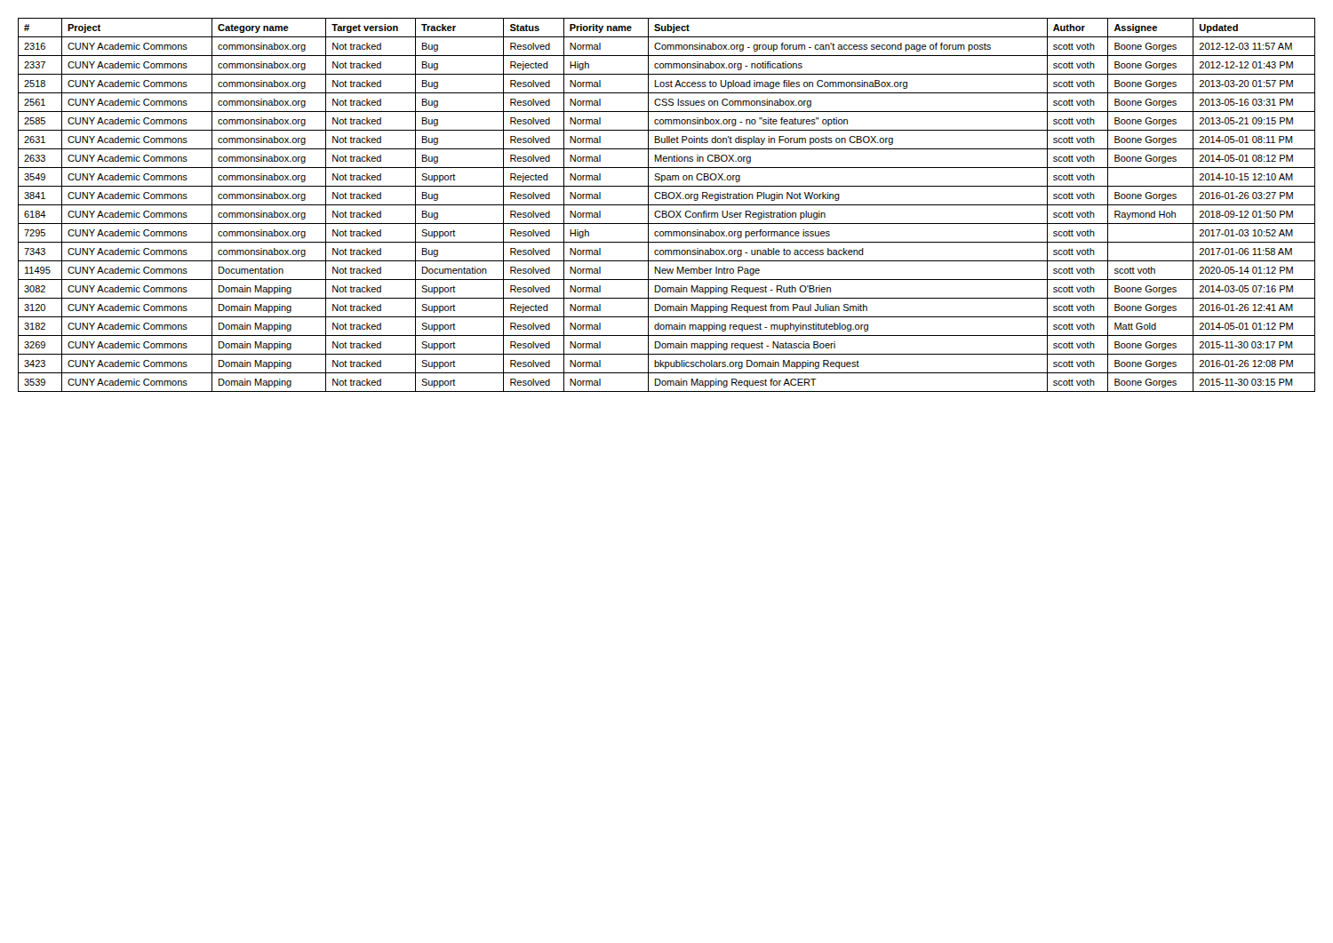| # | Project | Category name | Target version | Tracker | Status | Priority name | Subject | Author | Assignee | Updated |
| --- | --- | --- | --- | --- | --- | --- | --- | --- | --- | --- |
| 2316 | CUNY Academic Commons | commonsinabox.org | Not tracked | Bug | Resolved | Normal | Commonsinabox.org - group forum - can't access second page of forum posts | scott voth | Boone Gorges | 2012-12-03 11:57 AM |
| 2337 | CUNY Academic Commons | commonsinabox.org | Not tracked | Bug | Rejected | High | commonsinabox.org - notifications | scott voth | Boone Gorges | 2012-12-12 01:43 PM |
| 2518 | CUNY Academic Commons | commonsinabox.org | Not tracked | Bug | Resolved | Normal | Lost Access to Upload image files on CommonsinaBox.org | scott voth | Boone Gorges | 2013-03-20 01:57 PM |
| 2561 | CUNY Academic Commons | commonsinabox.org | Not tracked | Bug | Resolved | Normal | CSS Issues on Commonsinabox.org | scott voth | Boone Gorges | 2013-05-16 03:31 PM |
| 2585 | CUNY Academic Commons | commonsinabox.org | Not tracked | Bug | Resolved | Normal | commonsinbox.org - no "site features" option | scott voth | Boone Gorges | 2013-05-21 09:15 PM |
| 2631 | CUNY Academic Commons | commonsinabox.org | Not tracked | Bug | Resolved | Normal | Bullet Points don't display in Forum posts on CBOX.org | scott voth | Boone Gorges | 2014-05-01 08:11 PM |
| 2633 | CUNY Academic Commons | commonsinabox.org | Not tracked | Bug | Resolved | Normal | Mentions in CBOX.org | scott voth | Boone Gorges | 2014-05-01 08:12 PM |
| 3549 | CUNY Academic Commons | commonsinabox.org | Not tracked | Support | Rejected | Normal | Spam on CBOX.org | scott voth | | 2014-10-15 12:10 AM |
| 3841 | CUNY Academic Commons | commonsinabox.org | Not tracked | Bug | Resolved | Normal | CBOX.org Registration Plugin Not Working | scott voth | Boone Gorges | 2016-01-26 03:27 PM |
| 6184 | CUNY Academic Commons | commonsinabox.org | Not tracked | Bug | Resolved | Normal | CBOX Confirm User Registration plugin | scott voth | Raymond Hoh | 2018-09-12 01:50 PM |
| 7295 | CUNY Academic Commons | commonsinabox.org | Not tracked | Support | Resolved | High | commonsinabox.org performance issues | scott voth | | 2017-01-03 10:52 AM |
| 7343 | CUNY Academic Commons | commonsinabox.org | Not tracked | Bug | Resolved | Normal | commonsinabox.org - unable to access backend | scott voth | | 2017-01-06 11:58 AM |
| 11495 | CUNY Academic Commons | Documentation | Not tracked | Documentation | Resolved | Normal | New Member Intro Page | scott voth | scott voth | 2020-05-14 01:12 PM |
| 3082 | CUNY Academic Commons | Domain Mapping | Not tracked | Support | Resolved | Normal | Domain Mapping Request - Ruth O'Brien | scott voth | Boone Gorges | 2014-03-05 07:16 PM |
| 3120 | CUNY Academic Commons | Domain Mapping | Not tracked | Support | Rejected | Normal | Domain Mapping Request from Paul Julian Smith | scott voth | Boone Gorges | 2016-01-26 12:41 AM |
| 3182 | CUNY Academic Commons | Domain Mapping | Not tracked | Support | Resolved | Normal | domain mapping request - muphyinstituteblog.org | scott voth | Matt Gold | 2014-05-01 01:12 PM |
| 3269 | CUNY Academic Commons | Domain Mapping | Not tracked | Support | Resolved | Normal | Domain mapping request - Natascia Boeri | scott voth | Boone Gorges | 2015-11-30 03:17 PM |
| 3423 | CUNY Academic Commons | Domain Mapping | Not tracked | Support | Resolved | Normal | bkpublicscholars.org Domain Mapping Request | scott voth | Boone Gorges | 2016-01-26 12:08 PM |
| 3539 | CUNY Academic Commons | Domain Mapping | Not tracked | Support | Resolved | Normal | Domain Mapping Request for ACERT | scott voth | Boone Gorges | 2015-11-30 03:15 PM |